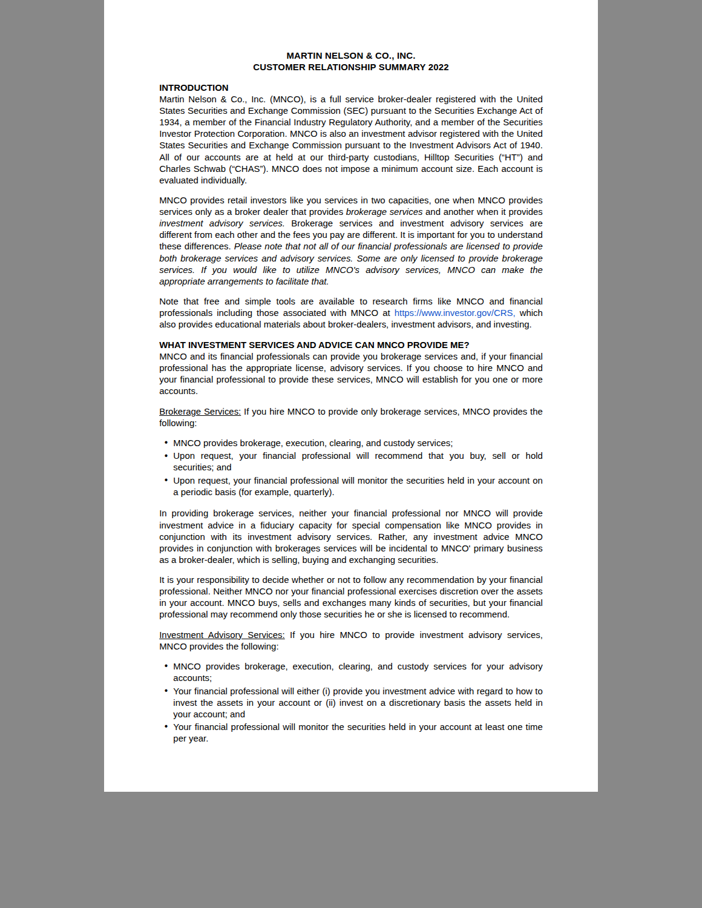MARTIN NELSON & CO., INC. CUSTOMER RELATIONSHIP SUMMARY 2022
INTRODUCTION
Martin Nelson & Co., Inc. (MNCO), is a full service broker-dealer registered with the United States Securities and Exchange Commission (SEC) pursuant to the Securities Exchange Act of 1934, a member of the Financial Industry Regulatory Authority, and a member of the Securities Investor Protection Corporation. MNCO is also an investment advisor registered with the United States Securities and Exchange Commission pursuant to the Investment Advisors Act of 1940. All of our accounts are at held at our third-party custodians, Hilltop Securities (“HT”) and Charles Schwab (“CHAS”). MNCO does not impose a minimum account size. Each account is evaluated individually.
MNCO provides retail investors like you services in two capacities, one when MNCO provides services only as a broker dealer that provides brokerage services and another when it provides investment advisory services. Brokerage services and investment advisory services are different from each other and the fees you pay are different. It is important for you to understand these differences. Please note that not all of our financial professionals are licensed to provide both brokerage services and advisory services. Some are only licensed to provide brokerage services. If you would like to utilize MNCO's advisory services, MNCO can make the appropriate arrangements to facilitate that.
Note that free and simple tools are available to research firms like MNCO and financial professionals including those associated with MNCO at https://www.investor.gov/CRS, which also provides educational materials about broker-dealers, investment advisors, and investing.
WHAT INVESTMENT SERVICES AND ADVICE CAN MNCO PROVIDE ME?
MNCO and its financial professionals can provide you brokerage services and, if your financial professional has the appropriate license, advisory services. If you choose to hire MNCO and your financial professional to provide these services, MNCO will establish for you one or more accounts.
Brokerage Services: If you hire MNCO to provide only brokerage services, MNCO provides the following:
MNCO provides brokerage, execution, clearing, and custody services;
Upon request, your financial professional will recommend that you buy, sell or hold securities; and
Upon request, your financial professional will monitor the securities held in your account on a periodic basis (for example, quarterly).
In providing brokerage services, neither your financial professional nor MNCO will provide investment advice in a fiduciary capacity for special compensation like MNCO provides in conjunction with its investment advisory services. Rather, any investment advice MNCO provides in conjunction with brokerages services will be incidental to MNCO' primary business as a broker-dealer, which is selling, buying and exchanging securities.
It is your responsibility to decide whether or not to follow any recommendation by your financial professional. Neither MNCO nor your financial professional exercises discretion over the assets in your account. MNCO buys, sells and exchanges many kinds of securities, but your financial professional may recommend only those securities he or she is licensed to recommend.
Investment Advisory Services: If you hire MNCO to provide investment advisory services, MNCO provides the following:
MNCO provides brokerage, execution, clearing, and custody services for your advisory accounts;
Your financial professional will either (i) provide you investment advice with regard to how to invest the assets in your account or (ii) invest on a discretionary basis the assets held in your account; and
Your financial professional will monitor the securities held in your account at least one time per year.